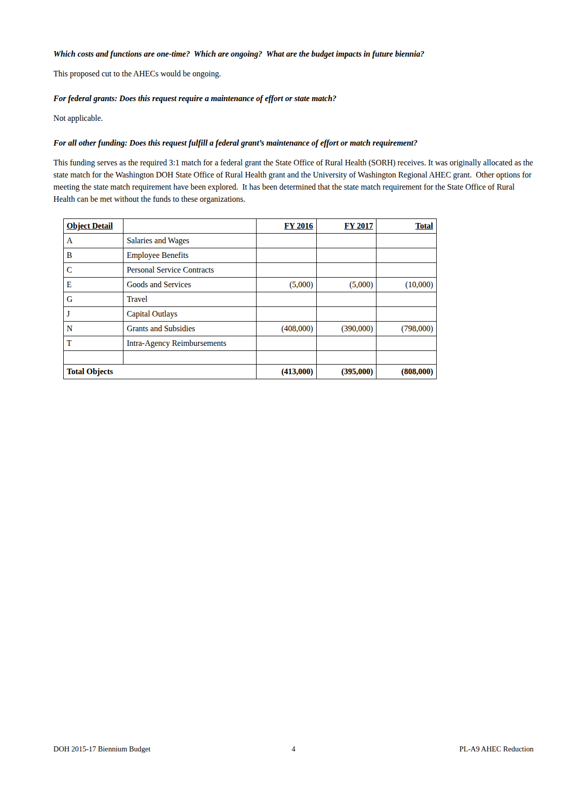Which costs and functions are one-time? Which are ongoing? What are the budget impacts in future biennia?
This proposed cut to the AHECs would be ongoing.
For federal grants: Does this request require a maintenance of effort or state match?
Not applicable.
For all other funding: Does this request fulfill a federal grant’s maintenance of effort or match requirement?
This funding serves as the required 3:1 match for a federal grant the State Office of Rural Health (SORH) receives. It was originally allocated as the state match for the Washington DOH State Office of Rural Health grant and the University of Washington Regional AHEC grant. Other options for meeting the state match requirement have been explored. It has been determined that the state match requirement for the State Office of Rural Health can be met without the funds to these organizations.
| Object Detail | | FY 2016 | FY 2017 | Total |
| --- | --- | --- | --- | --- |
| A | Salaries and Wages | | | |
| B | Employee Benefits | | | |
| C | Personal Service Contracts | | | |
| E | Goods and Services | (5,000) | (5,000) | (10,000) |
| G | Travel | | | |
| J | Capital Outlays | | | |
| N | Grants and Subsidies | (408,000) | (390,000) | (798,000) |
| T | Intra-Agency Reimbursements | | | |
| Total Objects | (413,000) | (395,000) | (808,000) |
DOH 2015-17 Biennium Budget
4
PL-A9 AHEC Reduction